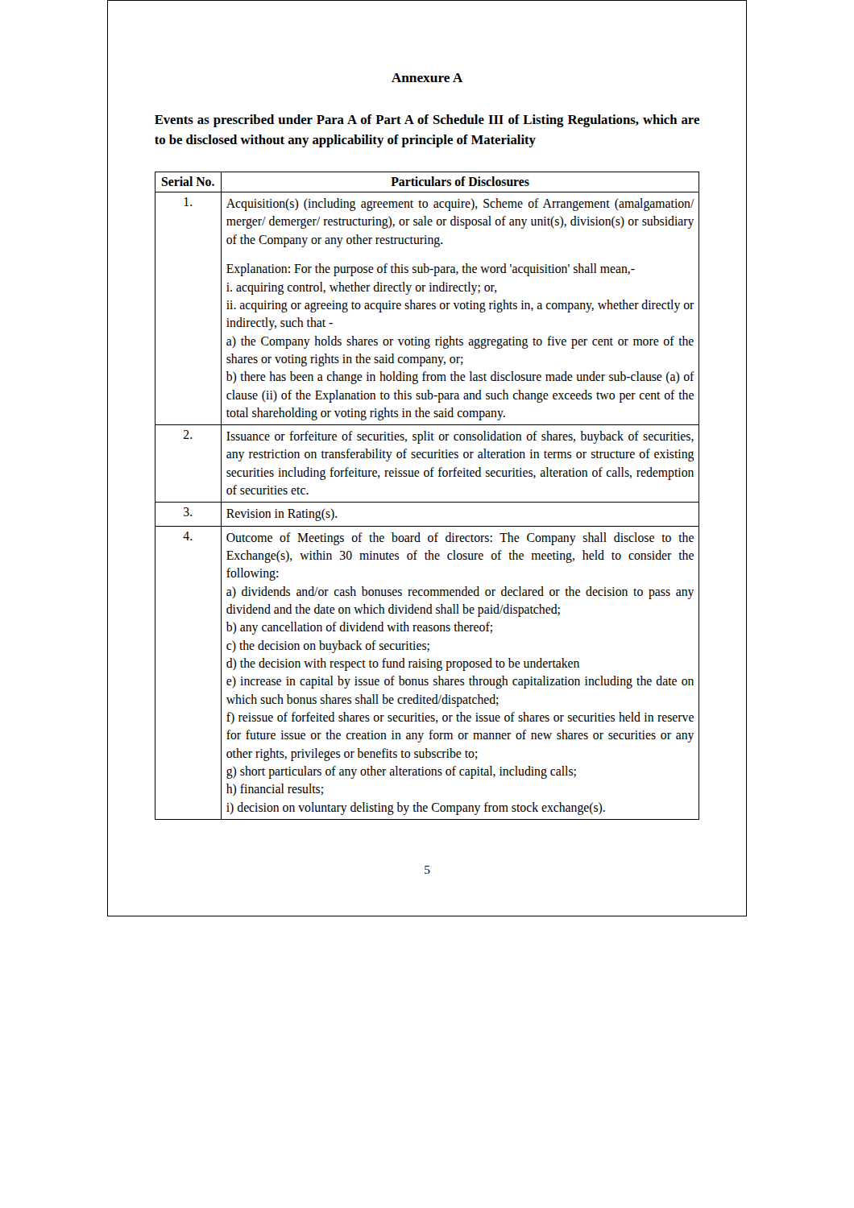Annexure A
Events as prescribed under Para A of Part A of Schedule III of Listing Regulations, which are to be disclosed without any applicability of principle of Materiality
| Serial No. | Particulars of Disclosures |
| --- | --- |
| 1. | Acquisition(s) (including agreement to acquire), Scheme of Arrangement (amalgamation/ merger/ demerger/ restructuring), or sale or disposal of any unit(s), division(s) or subsidiary of the Company or any other restructuring. Explanation: For the purpose of this sub-para, the word 'acquisition' shall mean,- i. acquiring control, whether directly or indirectly; or, ii. acquiring or agreeing to acquire shares or voting rights in, a company, whether directly or indirectly, such that - a) the Company holds shares or voting rights aggregating to five per cent or more of the shares or voting rights in the said company, or; b) there has been a change in holding from the last disclosure made under sub-clause (a) of clause (ii) of the Explanation to this sub-para and such change exceeds two per cent of the total shareholding or voting rights in the said company. |
| 2. | Issuance or forfeiture of securities, split or consolidation of shares, buyback of securities, any restriction on transferability of securities or alteration in terms or structure of existing securities including forfeiture, reissue of forfeited securities, alteration of calls, redemption of securities etc. |
| 3. | Revision in Rating(s). |
| 4. | Outcome of Meetings of the board of directors: The Company shall disclose to the Exchange(s), within 30 minutes of the closure of the meeting, held to consider the following: a) dividends and/or cash bonuses recommended or declared or the decision to pass any dividend and the date on which dividend shall be paid/dispatched; b) any cancellation of dividend with reasons thereof; c) the decision on buyback of securities; d) the decision with respect to fund raising proposed to be undertaken e) increase in capital by issue of bonus shares through capitalization including the date on which such bonus shares shall be credited/dispatched; f) reissue of forfeited shares or securities, or the issue of shares or securities held in reserve for future issue or the creation in any form or manner of new shares or securities or any other rights, privileges or benefits to subscribe to; g) short particulars of any other alterations of capital, including calls; h) financial results; i) decision on voluntary delisting by the Company from stock exchange(s). |
5